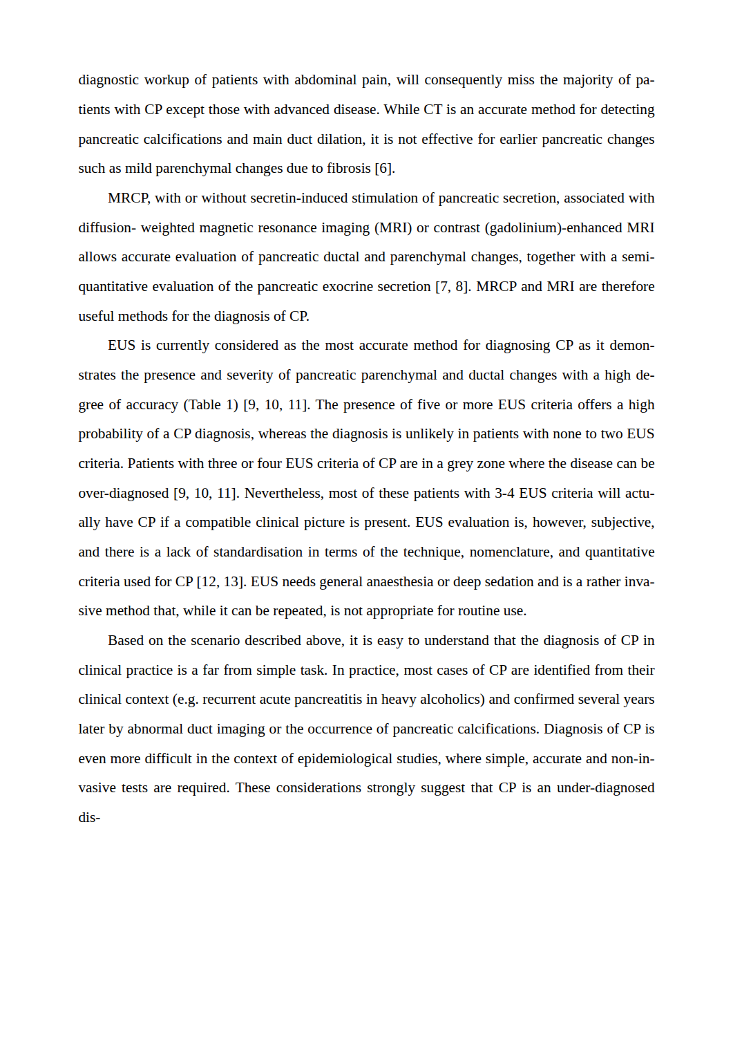diagnostic workup of patients with abdominal pain, will consequently miss the majority of patients with CP except those with advanced disease. While CT is an accurate method for detecting pancreatic calcifications and main duct dilation, it is not effective for earlier pancreatic changes such as mild parenchymal changes due to fibrosis [6].
MRCP, with or without secretin-induced stimulation of pancreatic secretion, associated with diffusion- weighted magnetic resonance imaging (MRI) or contrast (gadolinium)-enhanced MRI allows accurate evaluation of pancreatic ductal and parenchymal changes, together with a semi-quantitative evaluation of the pancreatic exocrine secretion [7, 8]. MRCP and MRI are therefore useful methods for the diagnosis of CP.
EUS is currently considered as the most accurate method for diagnosing CP as it demonstrates the presence and severity of pancreatic parenchymal and ductal changes with a high degree of accuracy (Table 1) [9, 10, 11]. The presence of five or more EUS criteria offers a high probability of a CP diagnosis, whereas the diagnosis is unlikely in patients with none to two EUS criteria. Patients with three or four EUS criteria of CP are in a grey zone where the disease can be over-diagnosed [9, 10, 11]. Nevertheless, most of these patients with 3-4 EUS criteria will actually have CP if a compatible clinical picture is present. EUS evaluation is, however, subjective, and there is a lack of standardisation in terms of the technique, nomenclature, and quantitative criteria used for CP [12, 13]. EUS needs general anaesthesia or deep sedation and is a rather invasive method that, while it can be repeated, is not appropriate for routine use.
Based on the scenario described above, it is easy to understand that the diagnosis of CP in clinical practice is a far from simple task. In practice, most cases of CP are identified from their clinical context (e.g. recurrent acute pancreatitis in heavy alcoholics) and confirmed several years later by abnormal duct imaging or the occurrence of pancreatic calcifications. Diagnosis of CP is even more difficult in the context of epidemiological studies, where simple, accurate and non-invasive tests are required. These considerations strongly suggest that CP is an under-diagnosed dis-